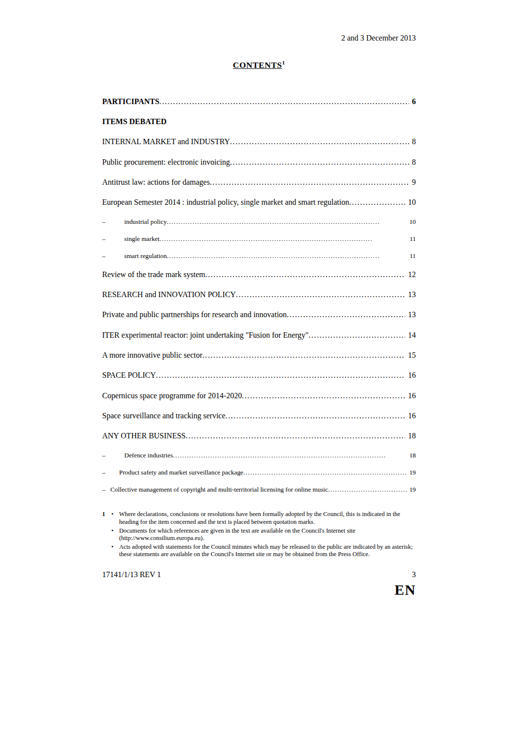2 and 3 December 2013
CONTENTS1
PARTICIPANTS ................................................................................................................. 6
ITEMS DEBATED
INTERNAL MARKET and INDUSTRY ........................................................................................... 8
Public procurement: electronic invoicing ........................................................................................... 8
Antitrust law: actions for damages ........................................................................................... 9
European Semester 2014 : industrial policy, single market and smart regulation ........................................................................................... 10
– industrial policy ........................................................................................... 10
– single market ........................................................................................... 11
– smart regulation ........................................................................................... 11
Review of the trade mark system ........................................................................................... 12
RESEARCH and INNOVATION POLICY ........................................................................................... 13
Private and public partnerships for research and innovation ........................................................................................... 13
ITER experimental reactor: joint undertaking "Fusion for Energy" ........................................................................................... 14
A more innovative public sector ........................................................................................... 15
SPACE POLICY ........................................................................................... 16
Copernicus space programme for 2014-2020 ........................................................................................... 16
Space surveillance and tracking service ........................................................................................... 16
ANY OTHER BUSINESS ........................................................................................... 18
– Defence industries ........................................................................................... 18
– Product safety and market surveillance package ........................................................................................... 19
– Collective management of copyright and multi-territorial licensing for online music ........................................................................................... 19
1
Where declarations, conclusions or resolutions have been formally adopted by the Council, this is indicated in the heading for the item concerned and the text is placed between quotation marks.
Documents for which references are given in the text are available on the Council's Internet site (http://www.consilium.europa.eu).
Acts adopted with statements for the Council minutes which may be released to the public are indicated by an asterisk; these statements are available on the Council's Internet site or may be obtained from the Press Office.
17141/1/13 REV 1
3
EN